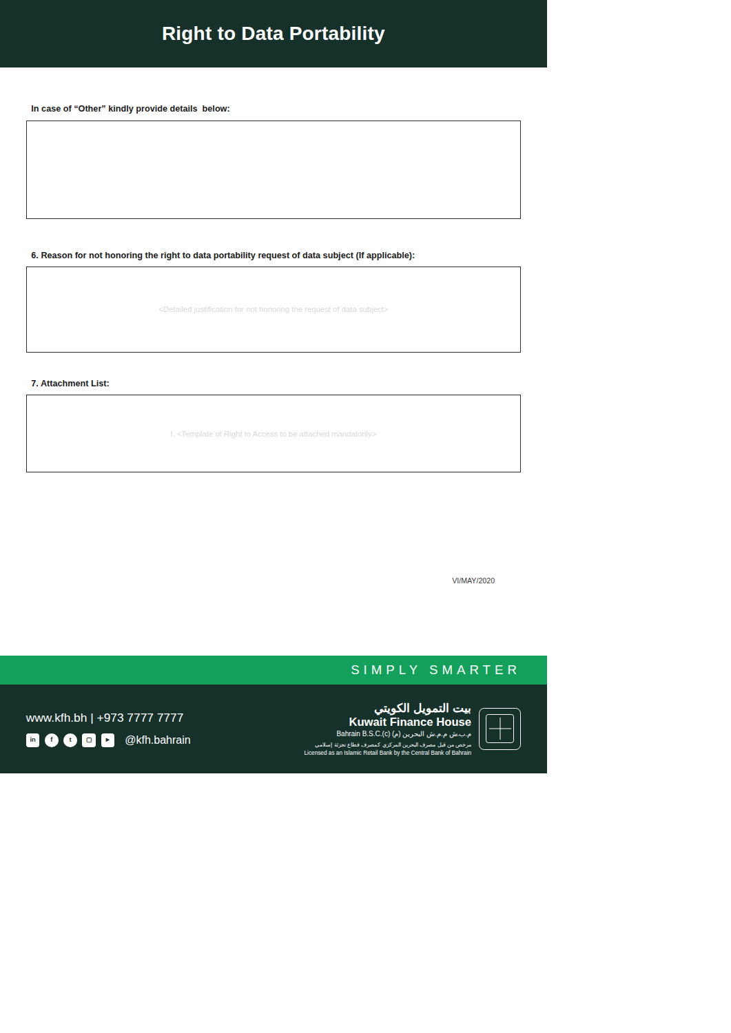Right to Data Portability
In case of “Other” kindly provide details below:
6. Reason for not honoring the right to data portability request of data subject (If applicable):
<Detailed justification for not honoring the request of data subject>
7. Attachment List:
I. <Template of Right to Access to be attached mandatorily>
VI/MAY/2020
SIMPLY SMARTER
www.kfh.bh | +973 7777 7777
in f t ▢ ► @kfh.bahrain
بيت التمويل الكويتي
Kuwait Finance House
Bahrain B.S.C.(c) (م) م.ب.ش م.م.ش البحرين
مرخص من قبل مصرف البحرين المركزي كمصرف قطاع تجزئة إسلامي
Licensed as an Islamic Retail Bank by the Central Bank of Bahrain